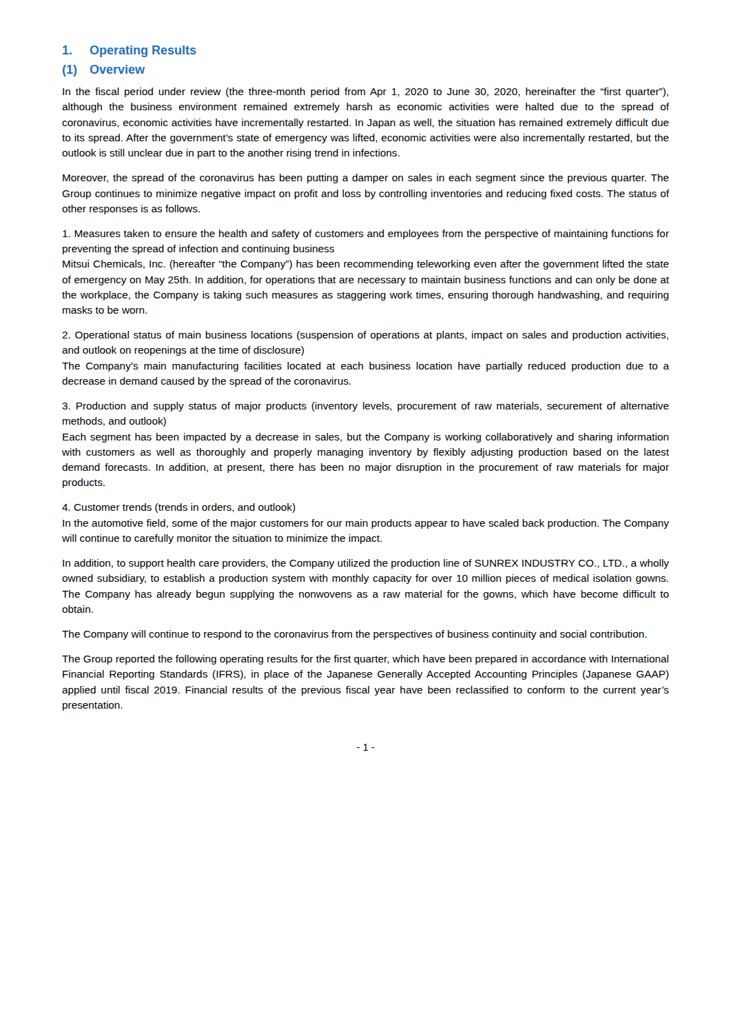1. Operating Results
(1) Overview
In the fiscal period under review (the three-month period from Apr 1, 2020 to June 30, 2020, hereinafter the “first quarter”), although the business environment remained extremely harsh as economic activities were halted due to the spread of coronavirus, economic activities have incrementally restarted. In Japan as well, the situation has remained extremely difficult due to its spread. After the government’s state of emergency was lifted, economic activities were also incrementally restarted, but the outlook is still unclear due in part to the another rising trend in infections.
Moreover, the spread of the coronavirus has been putting a damper on sales in each segment since the previous quarter. The Group continues to minimize negative impact on profit and loss by controlling inventories and reducing fixed costs. The status of other responses is as follows.
1. Measures taken to ensure the health and safety of customers and employees from the perspective of maintaining functions for preventing the spread of infection and continuing business
Mitsui Chemicals, Inc. (hereafter “the Company”) has been recommending teleworking even after the government lifted the state of emergency on May 25th. In addition, for operations that are necessary to maintain business functions and can only be done at the workplace, the Company is taking such measures as staggering work times, ensuring thorough handwashing, and requiring masks to be worn.
2. Operational status of main business locations (suspension of operations at plants, impact on sales and production activities, and outlook on reopenings at the time of disclosure)
The Company’s main manufacturing facilities located at each business location have partially reduced production due to a decrease in demand caused by the spread of the coronavirus.
3. Production and supply status of major products (inventory levels, procurement of raw materials, securement of alternative methods, and outlook)
Each segment has been impacted by a decrease in sales, but the Company is working collaboratively and sharing information with customers as well as thoroughly and properly managing inventory by flexibly adjusting production based on the latest demand forecasts. In addition, at present, there has been no major disruption in the procurement of raw materials for major products.
4. Customer trends (trends in orders, and outlook)
In the automotive field, some of the major customers for our main products appear to have scaled back production. The Company will continue to carefully monitor the situation to minimize the impact.
In addition, to support health care providers, the Company utilized the production line of SUNREX INDUSTRY CO., LTD., a wholly owned subsidiary, to establish a production system with monthly capacity for over 10 million pieces of medical isolation gowns. The Company has already begun supplying the nonwovens as a raw material for the gowns, which have become difficult to obtain.
The Company will continue to respond to the coronavirus from the perspectives of business continuity and social contribution.
The Group reported the following operating results for the first quarter, which have been prepared in accordance with International Financial Reporting Standards (IFRS), in place of the Japanese Generally Accepted Accounting Principles (Japanese GAAP) applied until fiscal 2019. Financial results of the previous fiscal year have been reclassified to conform to the current year’s presentation.
- 1 -